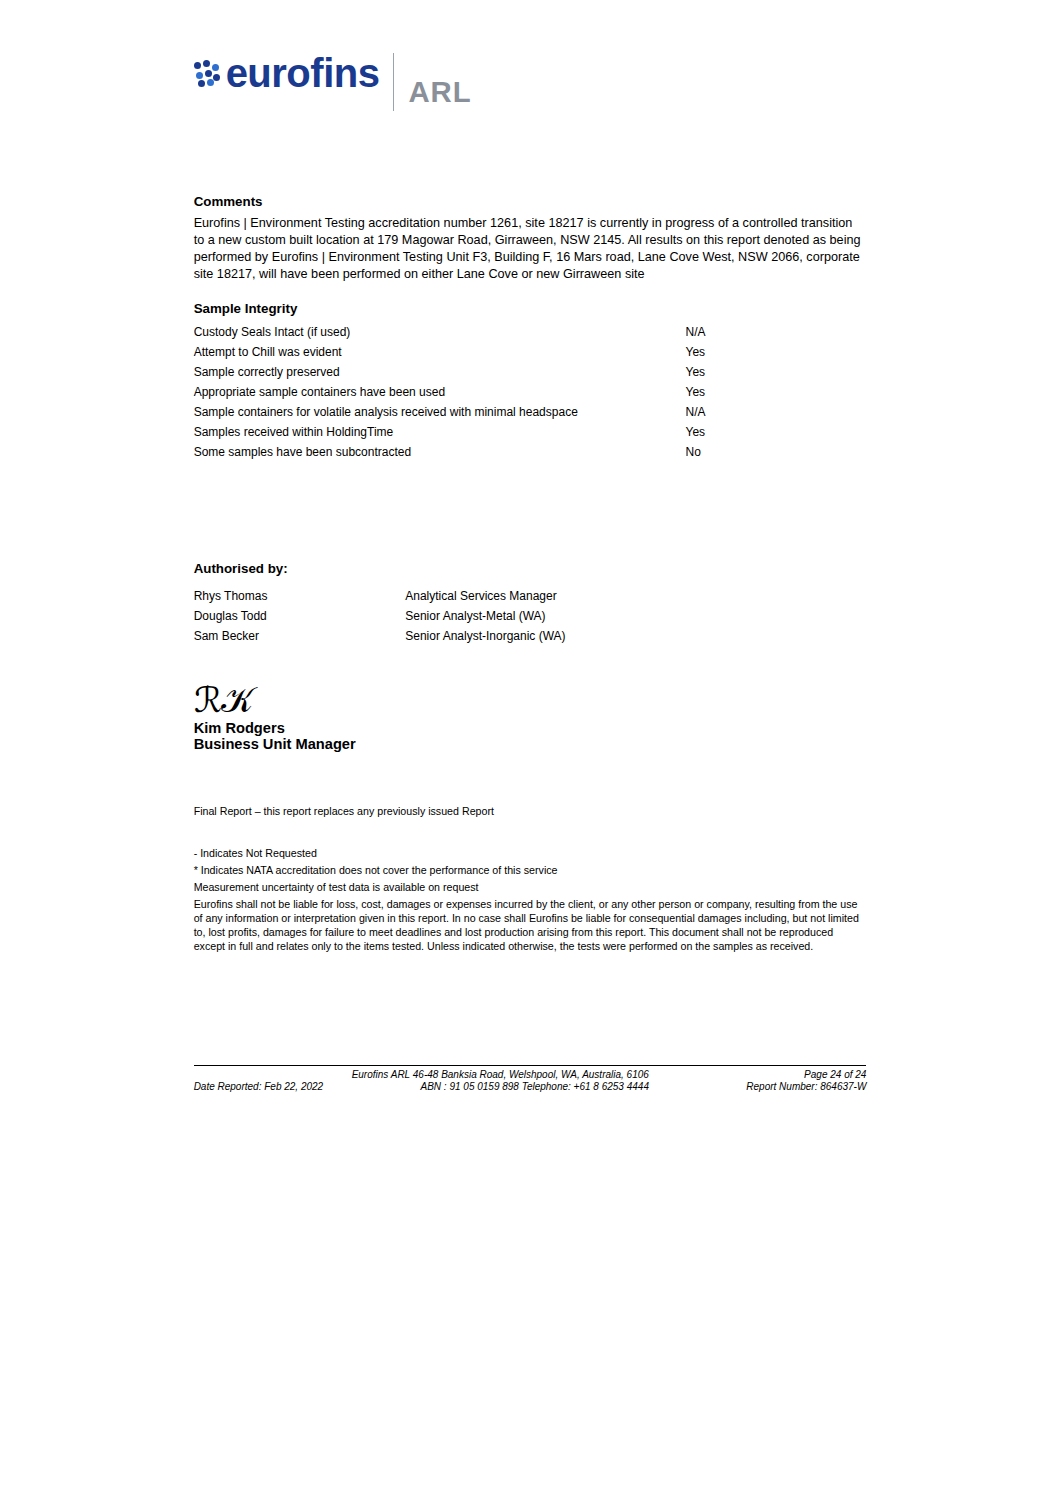eurofins
ARL
Comments
Eurofins | Environment Testing accreditation number 1261, site 18217 is currently in progress of a controlled transition to a new custom built location at 179 Magowar Road, Girraween, NSW 2145. All results on this report denoted as being performed by Eurofins | Environment Testing Unit F3, Building F, 16 Mars road, Lane Cove West, NSW 2066, corporate site 18217, will have been performed on either Lane Cove or new Girraween site
Sample Integrity
| Custody Seals Intact (if used) | N/A |
| Attempt to Chill was evident | Yes |
| Sample correctly preserved | Yes |
| Appropriate sample containers have been used | Yes |
| Sample containers for volatile analysis received with minimal headspace | N/A |
| Samples received within HoldingTime | Yes |
| Some samples have been subcontracted | No |
Authorised by:
| Rhys Thomas | Analytical Services Manager |
| Douglas Todd | Senior Analyst-Metal (WA) |
| Sam Becker | Senior Analyst-Inorganic (WA) |
ℛ𝒦
Kim Rodgers
Business Unit Manager
Final Report – this report replaces any previously issued Report
- Indicates Not Requested
* Indicates NATA accreditation does not cover the performance of this service
Measurement uncertainty of test data is available on request
Eurofins shall not be liable for loss, cost, damages or expenses incurred by the client, or any other person or company, resulting from the use of any information or interpretation given in this report. In no case shall Eurofins be liable for consequential damages including, but not limited to, lost profits, damages for failure to meet deadlines and lost production arising from this report. This document shall not be reproduced except in full and relates only to the items tested. Unless indicated otherwise, the tests were performed on the samples as received.
Eurofins ARL 46-48 Banksia Road, Welshpool, WA, Australia, 6106
Page 24 of 24
Date Reported: Feb 22, 2022
ABN : 91 05 0159 898 Telephone: +61 8 6253 4444
Report Number: 864637-W